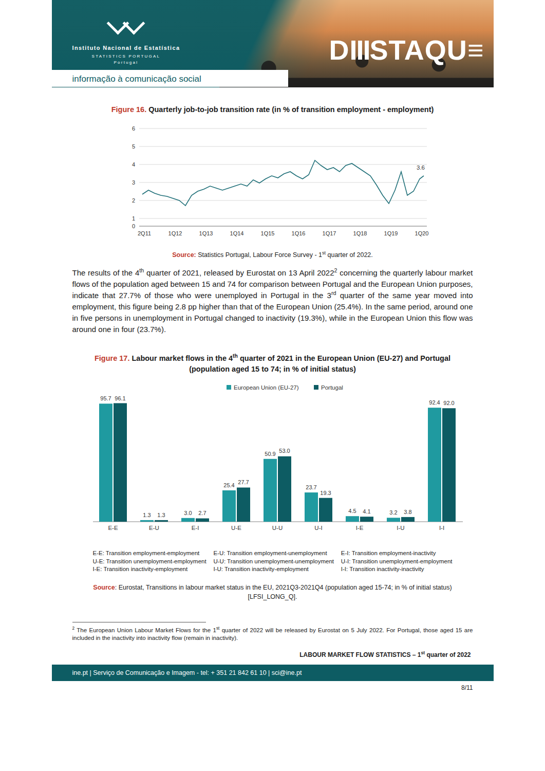Instituto Nacional de Estatística
STATISTICS PORTUGAL
Portugal
DIIISTAQU≡
informação à comunicação social
Figure 16. Quarterly job-to-job transition rate (in % of transition employment - employment)
6 5 4 3 2 1 0 3.6 2Q11 1Q12 1Q13 1Q14 1Q15 1Q16 1Q17 1Q18 1Q19 1Q20
Source: Statistics Portugal, Labour Force Survey - 1st quarter of 2022.
The results of the 4th quarter of 2021, released by Eurostat on 13 April 20222 concerning the quarterly labour market flows of the population aged between 15 and 74 for comparison between Portugal and the European Union purposes, indicate that 27.7% of those who were unemployed in Portugal in the 3rd quarter of the same year moved into employment, this figure being 2.8 pp higher than that of the European Union (25.4%). In the same period, around one in five persons in unemployment in Portugal changed to inactivity (19.3%), while in the European Union this flow was around one in four (23.7%).
Figure 17. Labour market flows in the 4th quarter of 2021 in the European Union (EU-27) and Portugal
(population aged 15 to 74; in % of initial status)
European Union (EU-27) Portugal 95.7 96.1 1.3 1.3 3.0 2.7 25.4 27.7 50.9 53.0 23.7 19.3 4.5 4.1 3.2 3.8 92.4 92.0 E-E E-U E-I U-E U-U U-I I-E I-U I-I
E-E: Transition employment-employment
U-E: Transition unemployment-employment
I-E: Transition inactivity-employment
E-U: Transition employment-unemployment
U-U: Transition unemployment-unemployment
I-U: Transition inactivity-employment
E-I: Transition employment-inactivity
U-I: Transition unemployment-employment
I-I: Transition inactivity-inactivity
Source: Eurostat, Transitions in labour market status in the EU, 2021Q3-2021Q4 (population aged 15-74; in % of initial status) [LFSI_LONG_Q].
2 The European Union Labour Market Flows for the 1st quarter of 2022 will be released by Eurostat on 5 July 2022. For Portugal, those aged 15 are included in the inactivity into inactivity flow (remain in inactivity).
LABOUR MARKET FLOW STATISTICS – 1st quarter of 2022
ine.pt | Serviço de Comunicação e Imagem - tel: + 351 21 842 61 10 | sci@ine.pt 8/11